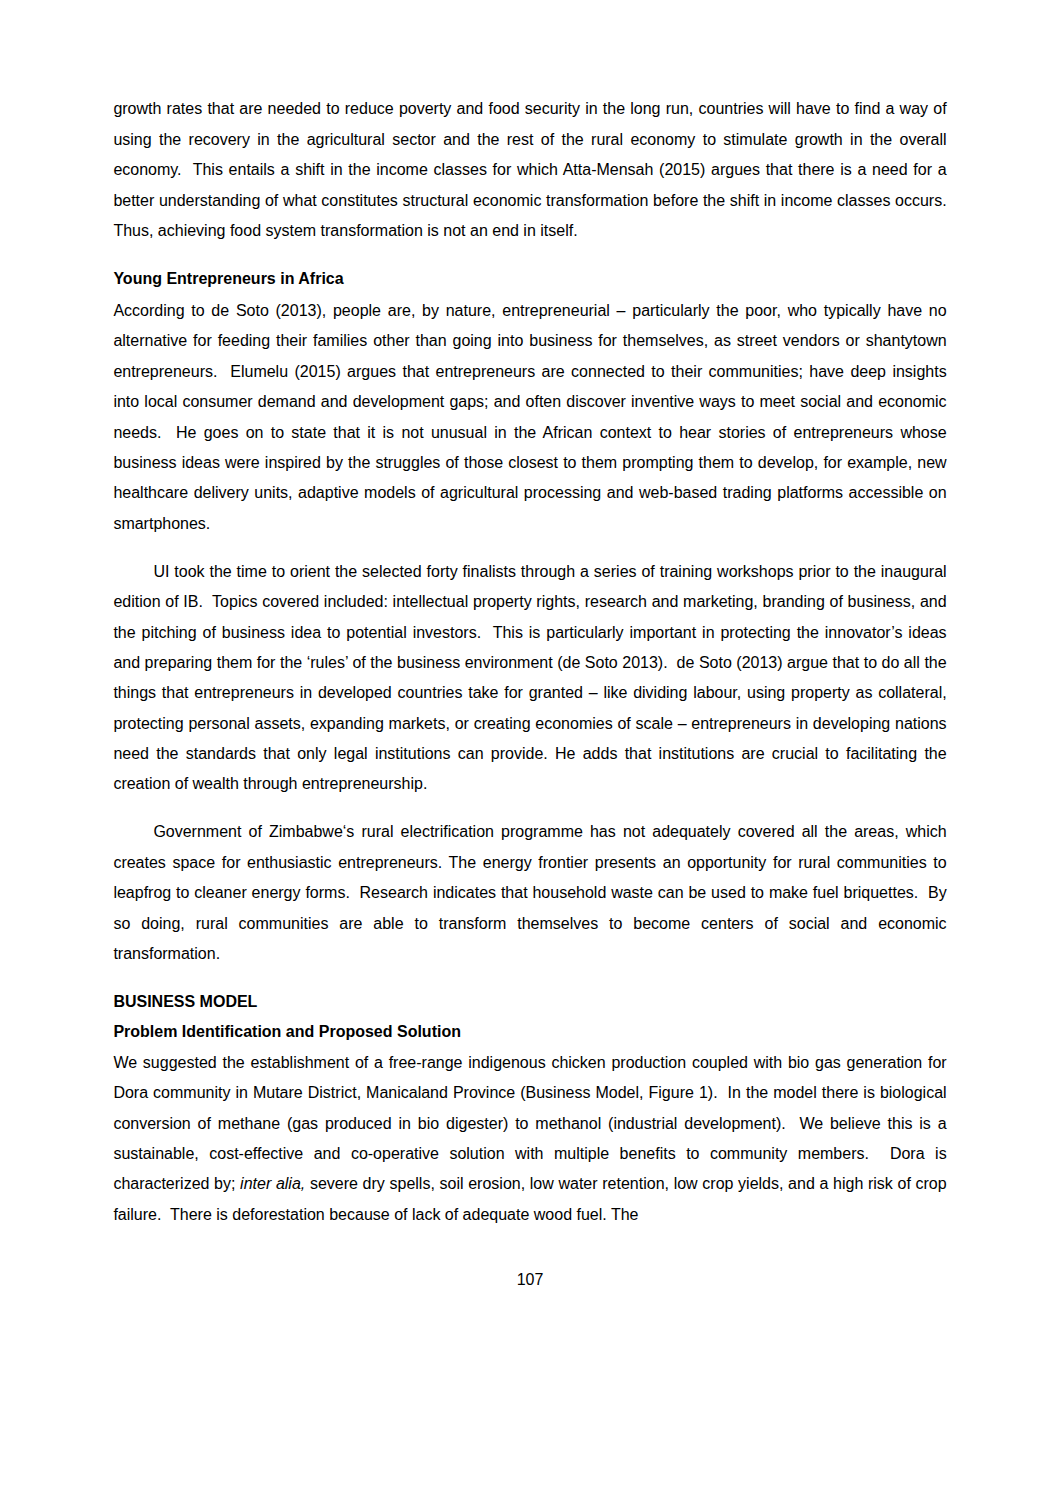growth rates that are needed to reduce poverty and food security in the long run, countries will have to find a way of using the recovery in the agricultural sector and the rest of the rural economy to stimulate growth in the overall economy. This entails a shift in the income classes for which Atta-Mensah (2015) argues that there is a need for a better understanding of what constitutes structural economic transformation before the shift in income classes occurs. Thus, achieving food system transformation is not an end in itself.
Young Entrepreneurs in Africa
According to de Soto (2013), people are, by nature, entrepreneurial – particularly the poor, who typically have no alternative for feeding their families other than going into business for themselves, as street vendors or shantytown entrepreneurs. Elumelu (2015) argues that entrepreneurs are connected to their communities; have deep insights into local consumer demand and development gaps; and often discover inventive ways to meet social and economic needs. He goes on to state that it is not unusual in the African context to hear stories of entrepreneurs whose business ideas were inspired by the struggles of those closest to them prompting them to develop, for example, new healthcare delivery units, adaptive models of agricultural processing and web-based trading platforms accessible on smartphones.
UI took the time to orient the selected forty finalists through a series of training workshops prior to the inaugural edition of IB. Topics covered included: intellectual property rights, research and marketing, branding of business, and the pitching of business idea to potential investors. This is particularly important in protecting the innovator’s ideas and preparing them for the ‘rules’ of the business environment (de Soto 2013). de Soto (2013) argue that to do all the things that entrepreneurs in developed countries take for granted – like dividing labour, using property as collateral, protecting personal assets, expanding markets, or creating economies of scale – entrepreneurs in developing nations need the standards that only legal institutions can provide. He adds that institutions are crucial to facilitating the creation of wealth through entrepreneurship.
Government of Zimbabwe‘s rural electrification programme has not adequately covered all the areas, which creates space for enthusiastic entrepreneurs. The energy frontier presents an opportunity for rural communities to leapfrog to cleaner energy forms. Research indicates that household waste can be used to make fuel briquettes. By so doing, rural communities are able to transform themselves to become centers of social and economic transformation.
BUSINESS MODEL
Problem Identification and Proposed Solution
We suggested the establishment of a free-range indigenous chicken production coupled with bio gas generation for Dora community in Mutare District, Manicaland Province (Business Model, Figure 1). In the model there is biological conversion of methane (gas produced in bio digester) to methanol (industrial development). We believe this is a sustainable, cost-effective and co-operative solution with multiple benefits to community members. Dora is characterized by; inter alia, severe dry spells, soil erosion, low water retention, low crop yields, and a high risk of crop failure. There is deforestation because of lack of adequate wood fuel. The
107